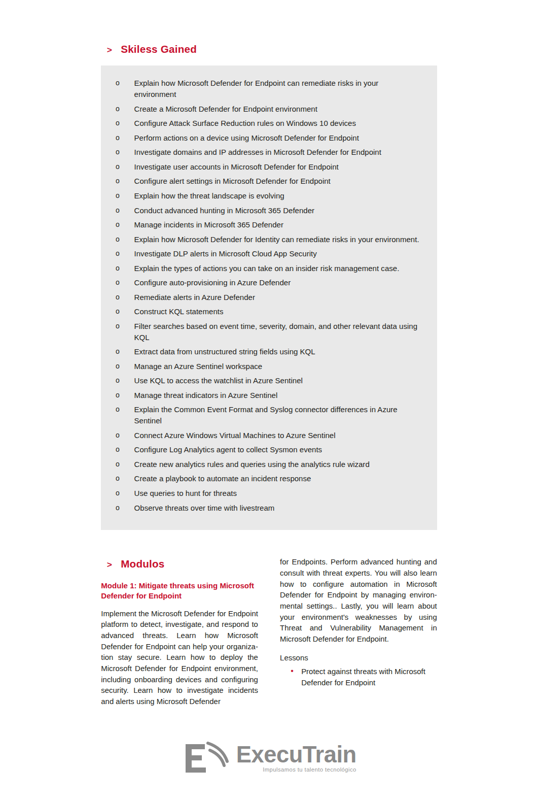>
Skiless Gained
oExplain how Microsoft Defender for Endpoint can remediate risks in your environment
oCreate a Microsoft Defender for Endpoint environment
oConfigure Attack Surface Reduction rules on Windows 10 devices
oPerform actions on a device using Microsoft Defender for Endpoint
oInvestigate domains and IP addresses in Microsoft Defender for Endpoint
oInvestigate user accounts in Microsoft Defender for Endpoint
oConfigure alert settings in Microsoft Defender for Endpoint
oExplain how the threat landscape is evolving
oConduct advanced hunting in Microsoft 365 Defender
oManage incidents in Microsoft 365 Defender
oExplain how Microsoft Defender for Identity can remediate risks in your environment.
oInvestigate DLP alerts in Microsoft Cloud App Security
oExplain the types of actions you can take on an insider risk management case.
oConfigure auto-provisioning in Azure Defender
oRemediate alerts in Azure Defender
oConstruct KQL statements
oFilter searches based on event time, severity, domain, and other relevant data using KQL
oExtract data from unstructured string fields using KQL
oManage an Azure Sentinel workspace
oUse KQL to access the watchlist in Azure Sentinel
oManage threat indicators in Azure Sentinel
oExplain the Common Event Format and Syslog connector differences in Azure Sentinel
oConnect Azure Windows Virtual Machines to Azure Sentinel
oConfigure Log Analytics agent to collect Sysmon events
oCreate new analytics rules and queries using the analytics rule wizard
oCreate a playbook to automate an incident response
oUse queries to hunt for threats
oObserve threats over time with livestream
>
Modulos
Module 1: Mitigate threats using Microsoft Defender for Endpoint
Implement the Microsoft Defender for Endpoint platform to detect, investigate, and respond to advanced threats. Learn how Microsoft Defender for Endpoint can help your organization stay secure. Learn how to deploy the Microsoft Defender for Endpoint environment, including onboarding devices and configuring security. Learn how to investigate incidents and alerts using Microsoft Defender
for Endpoints. Perform advanced hunting and consult with threat experts. You will also learn how to configure automation in Microsoft Defender for Endpoint by managing environmental settings.. Lastly, you will learn about your environment's weaknesses by using Threat and Vulnerability Management in Microsoft Defender for Endpoint.
Lessons
•Protect against threats with Microsoft Defender for Endpoint
ExecuTrain Impulsamos tu talento tecnológico